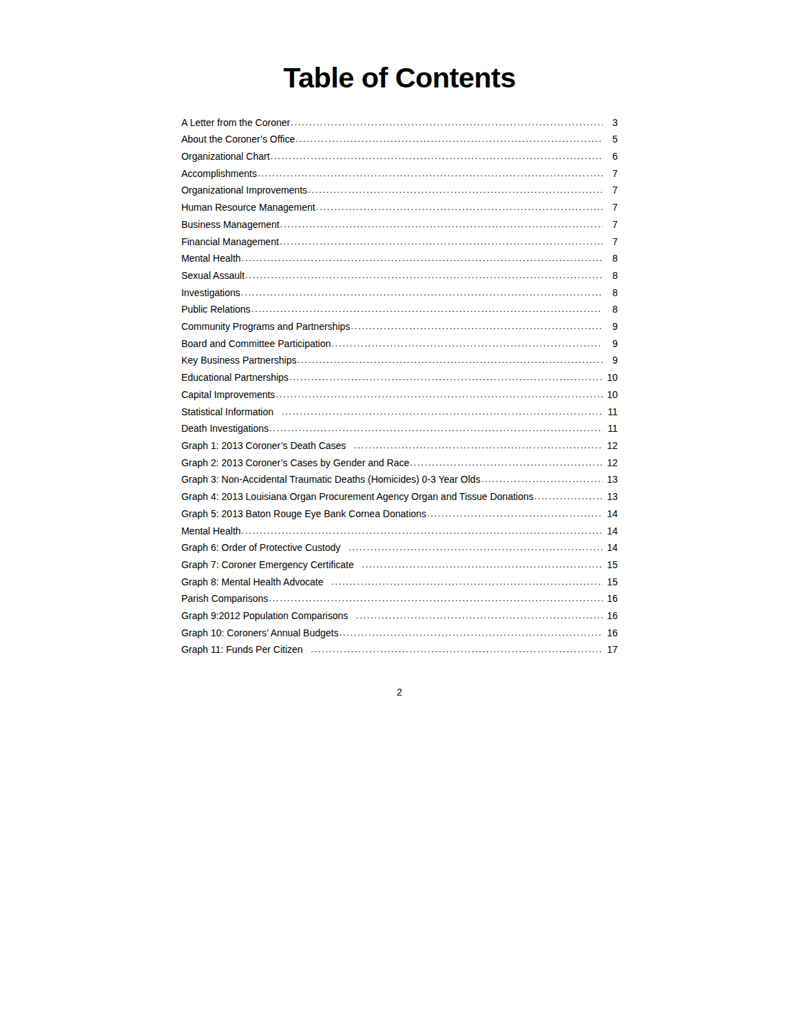Table of Contents
A Letter from the Coroner........................................................................................................................................................... 3
About the Coroner’s Office......................................................................................................................................................... 5
Organizational Chart.................................................................................................................................................................. 6
Accomplishments..................................................................................................................................................................... 7
Organizational Improvements................................................................................................................................................. 7
Human Resource Management......................................................................................................................................... 7
Business Management..................................................................................................................................................... 7
Financial Management..................................................................................................................................................... 7
Mental Health................................................................................................................................................................. 8
Sexual Assault................................................................................................................................................................. 8
Investigations................................................................................................................................................................. 8
Public Relations............................................................................................................................................................... 8
Community Programs and Partnerships..................................................................................................................................... 9
Board and Committee Participation................................................................................................................................. 9
Key Business Partnerships................................................................................................................................................. 9
Educational Partnerships................................................................................................................................................. 10
Capital Improvements................................................................................................................................................. 10
Statistical Information ............................................................................................................................................................. 11
Death Investigations................................................................................................................................................. 11
Graph 1: 2013 Coroner’s Death Cases ................................................................................................................. 12
Graph 2: 2013 Coroner’s Cases by Gender and Race................................................................................................. 12
Graph 3: Non-Accidental Traumatic Deaths (Homicides) 0-3 Year Olds....................................................................... 13
Graph 4: 2013 Louisiana Organ Procurement Agency Organ and Tissue Donations..................................................... 13
Graph 5: 2013 Baton Rouge Eye Bank Cornea Donations............................................................................................. 14
Mental Health................................................................................................................................................................. 14
Graph 6: Order of Protective Custody ................................................................................................................. 14
Graph 7: Coroner Emergency Certificate ............................................................................................................. 15
Graph 8: Mental Health Advocate ................................................................................................................. 15
Parish Comparisons................................................................................................................................................. 16
Graph 9:2012 Population Comparisons ............................................................................................................. 16
Graph 10: Coroners’ Annual Budgets................................................................................................................. 16
Graph 11: Funds Per Citizen ................................................................................................................. 17
2